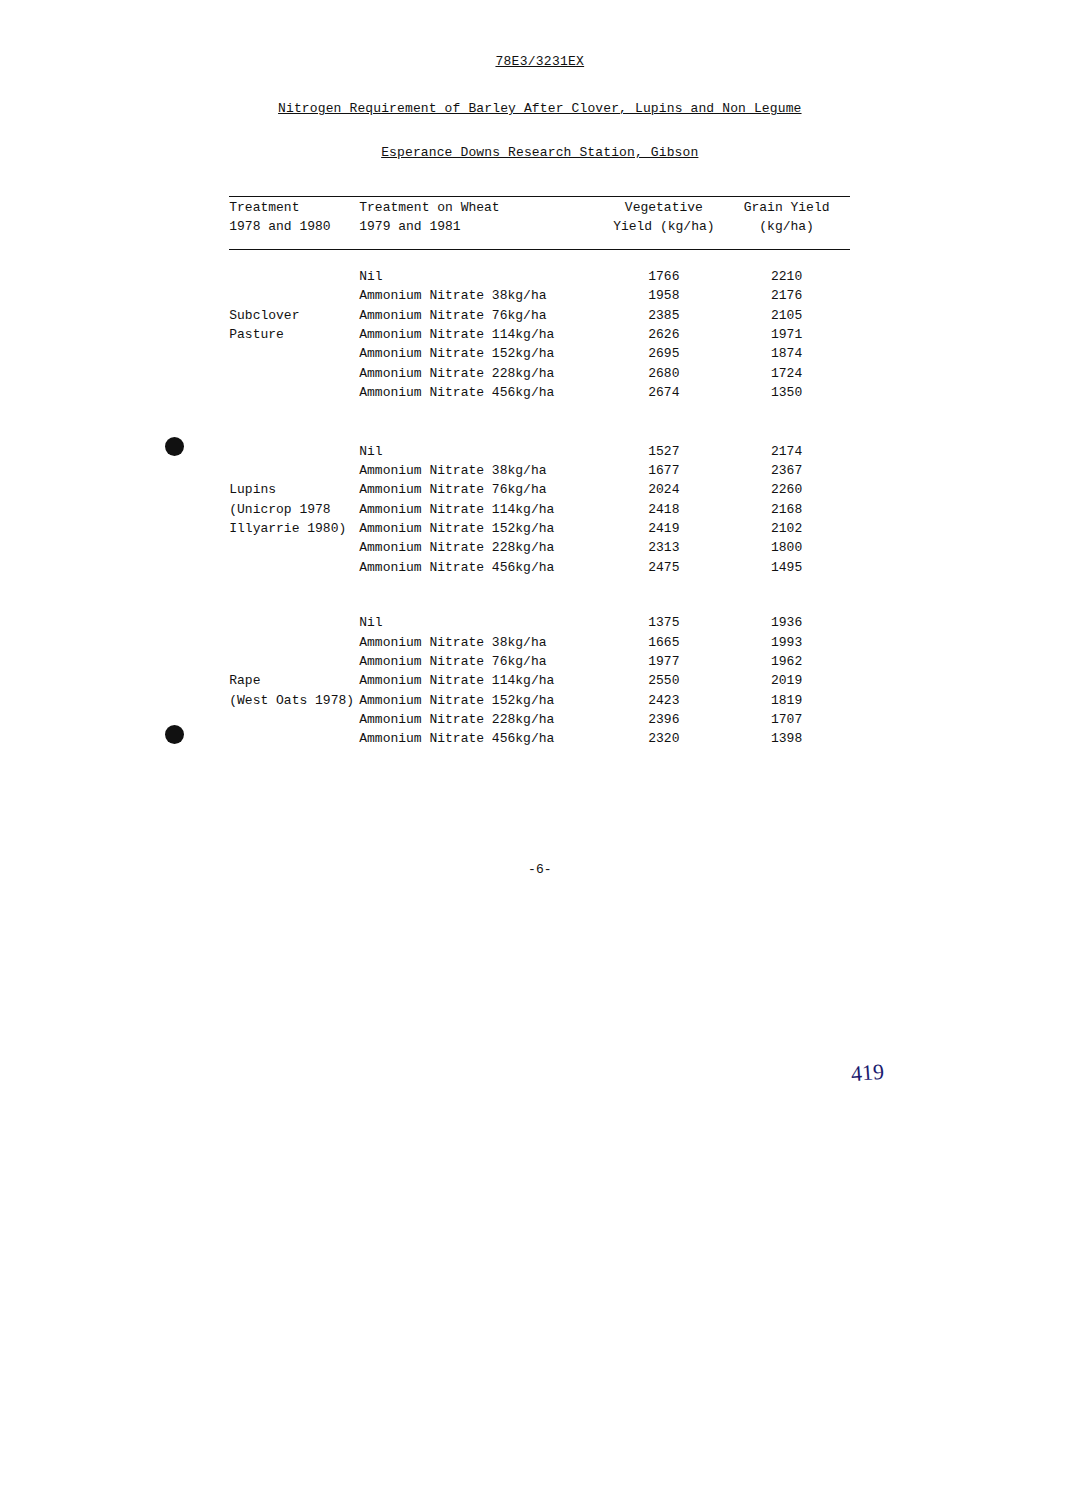78E3/3231EX
Nitrogen Requirement of Barley After Clover, Lupins and Non Legume
Esperance Downs Research Station, Gibson
| Treatment 1978 and 1980 | Treatment on Wheat 1979 and 1981 | Vegetative Yield (kg/ha) | Grain Yield (kg/ha) |
| --- | --- | --- | --- |
| | Nil | 1766 | 2210 |
| | Ammonium Nitrate 38kg/ha | 1958 | 2176 |
| Subclover | Ammonium Nitrate 76kg/ha | 2385 | 2105 |
| Pasture | Ammonium Nitrate 114kg/ha | 2626 | 1971 |
| | Ammonium Nitrate 152kg/ha | 2695 | 1874 |
| | Ammonium Nitrate 228kg/ha | 2680 | 1724 |
| | Ammonium Nitrate 456kg/ha | 2674 | 1350 |
| | Nil | 1527 | 2174 |
| | Ammonium Nitrate 38kg/ha | 1677 | 2367 |
| Lupins | Ammonium Nitrate 76kg/ha | 2024 | 2260 |
| (Unicrop 1978 | Ammonium Nitrate 114kg/ha | 2418 | 2168 |
| Illyarrie 1980) | Ammonium Nitrate 152kg/ha | 2419 | 2102 |
| | Ammonium Nitrate 228kg/ha | 2313 | 1800 |
| | Ammonium Nitrate 456kg/ha | 2475 | 1495 |
| | Nil | 1375 | 1936 |
| | Ammonium Nitrate 38kg/ha | 1665 | 1993 |
| | Ammonium Nitrate 76kg/ha | 1977 | 1962 |
| Rape | Ammonium Nitrate 114kg/ha | 2550 | 2019 |
| (West Oats 1978) | Ammonium Nitrate 152kg/ha | 2423 | 1819 |
| | Ammonium Nitrate 228kg/ha | 2396 | 1707 |
| | Ammonium Nitrate 456kg/ha | 2320 | 1398 |
-6-
419